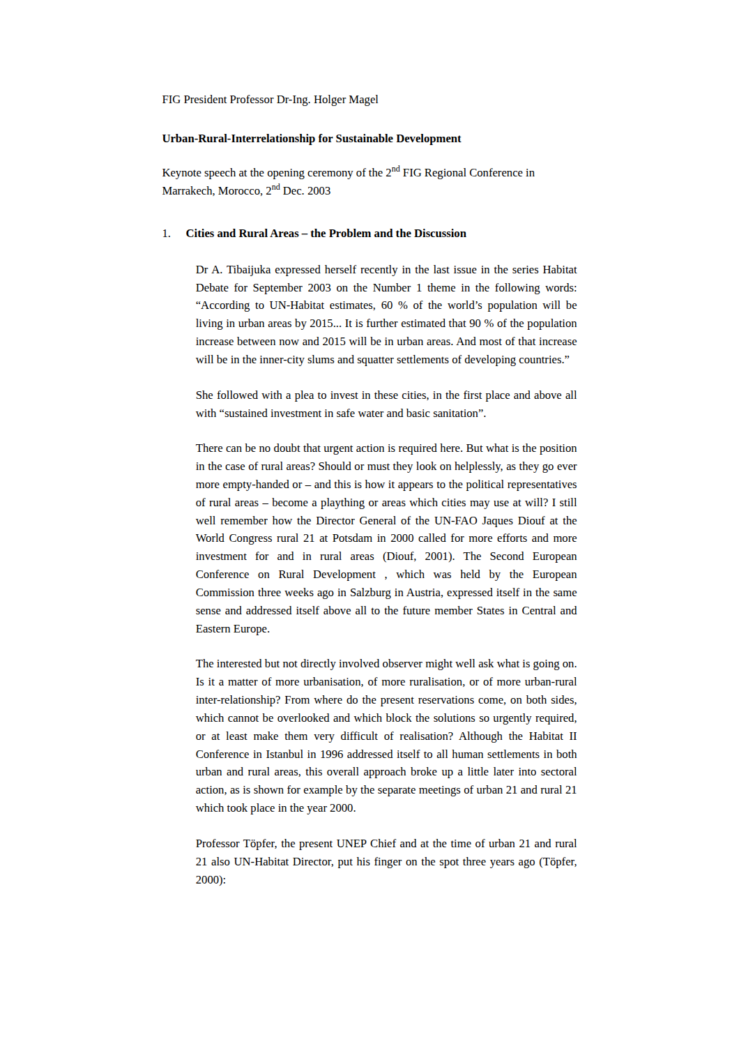FIG President Professor Dr-Ing. Holger Magel
Urban-Rural-Interrelationship for Sustainable Development
Keynote speech at the opening ceremony of the 2nd FIG Regional Conference in Marrakech, Morocco, 2nd Dec. 2003
1. Cities and Rural Areas – the Problem and the Discussion
Dr A. Tibaijuka expressed herself recently in the last issue in the series Habitat Debate for September 2003 on the Number 1 theme in the following words: “According to UN-Habitat estimates, 60 % of the world’s population will be living in urban areas by 2015... It is further estimated that 90 % of the population increase between now and 2015 will be in urban areas. And most of that increase will be in the inner-city slums and squatter settlements of developing countries.”
She followed with a plea to invest in these cities, in the first place and above all with “sustained investment in safe water and basic sanitation”.
There can be no doubt that urgent action is required here. But what is the position in the case of rural areas? Should or must they look on helplessly, as they go ever more empty-handed or – and this is how it appears to the political representatives of rural areas – become a plaything or areas which cities may use at will? I still well remember how the Director General of the UN-FAO Jaques Diouf at the World Congress rural 21 at Potsdam in 2000 called for more efforts and more investment for and in rural areas (Diouf, 2001). The Second European Conference on Rural Development , which was held by the European Commission three weeks ago in Salzburg in Austria, expressed itself in the same sense and addressed itself above all to the future member States in Central and Eastern Europe.
The interested but not directly involved observer might well ask what is going on. Is it a matter of more urbanisation, of more ruralisation, or of more urban-rural inter-relationship? From where do the present reservations come, on both sides, which cannot be overlooked and which block the solutions so urgently required, or at least make them very difficult of realisation? Although the Habitat II Conference in Istanbul in 1996 addressed itself to all human settlements in both urban and rural areas, this overall approach broke up a little later into sectoral action, as is shown for example by the separate meetings of urban 21 and rural 21 which took place in the year 2000.
Professor Töpfer, the present UNEP Chief and at the time of urban 21 and rural 21 also UN-Habitat Director, put his finger on the spot three years ago (Töpfer, 2000):